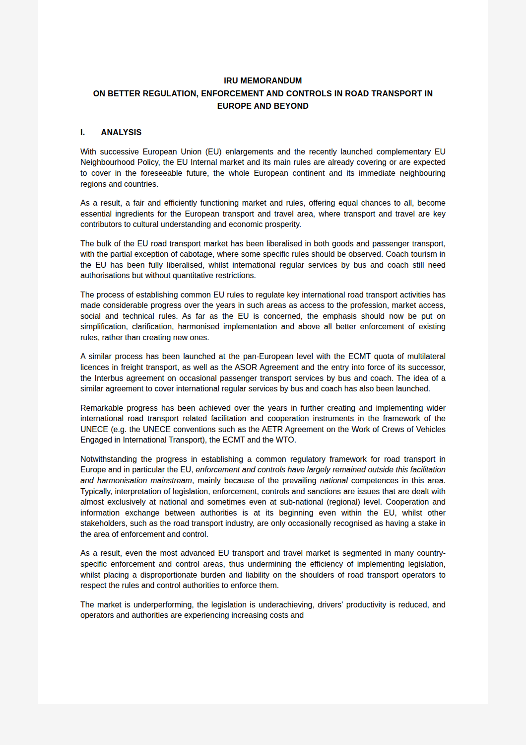IRU Memorandum
on better regulation, enforcement and controls in road transport in Europe and beyond
I. Analysis
With successive European Union (EU) enlargements and the recently launched complementary EU Neighbourhood Policy, the EU Internal market and its main rules are already covering or are expected to cover in the foreseeable future, the whole European continent and its immediate neighbouring regions and countries.
As a result, a fair and efficiently functioning market and rules, offering equal chances to all, become essential ingredients for the European transport and travel area, where transport and travel are key contributors to cultural understanding and economic prosperity.
The bulk of the EU road transport market has been liberalised in both goods and passenger transport, with the partial exception of cabotage, where some specific rules should be observed. Coach tourism in the EU has been fully liberalised, whilst international regular services by bus and coach still need authorisations but without quantitative restrictions.
The process of establishing common EU rules to regulate key international road transport activities has made considerable progress over the years in such areas as access to the profession, market access, social and technical rules. As far as the EU is concerned, the emphasis should now be put on simplification, clarification, harmonised implementation and above all better enforcement of existing rules, rather than creating new ones.
A similar process has been launched at the pan-European level with the ECMT quota of multilateral licences in freight transport, as well as the ASOR Agreement and the entry into force of its successor, the Interbus agreement on occasional passenger transport services by bus and coach. The idea of a similar agreement to cover international regular services by bus and coach has also been launched.
Remarkable progress has been achieved over the years in further creating and implementing wider international road transport related facilitation and cooperation instruments in the framework of the UNECE (e.g. the UNECE conventions such as the AETR Agreement on the Work of Crews of Vehicles Engaged in International Transport), the ECMT and the WTO.
Notwithstanding the progress in establishing a common regulatory framework for road transport in Europe and in particular the EU, enforcement and controls have largely remained outside this facilitation and harmonisation mainstream, mainly because of the prevailing national competences in this area. Typically, interpretation of legislation, enforcement, controls and sanctions are issues that are dealt with almost exclusively at national and sometimes even at sub-national (regional) level. Cooperation and information exchange between authorities is at its beginning even within the EU, whilst other stakeholders, such as the road transport industry, are only occasionally recognised as having a stake in the area of enforcement and control.
As a result, even the most advanced EU transport and travel market is segmented in many country-specific enforcement and control areas, thus undermining the efficiency of implementing legislation, whilst placing a disproportionate burden and liability on the shoulders of road transport operators to respect the rules and control authorities to enforce them.
The market is underperforming, the legislation is underachieving, drivers' productivity is reduced, and operators and authorities are experiencing increasing costs and